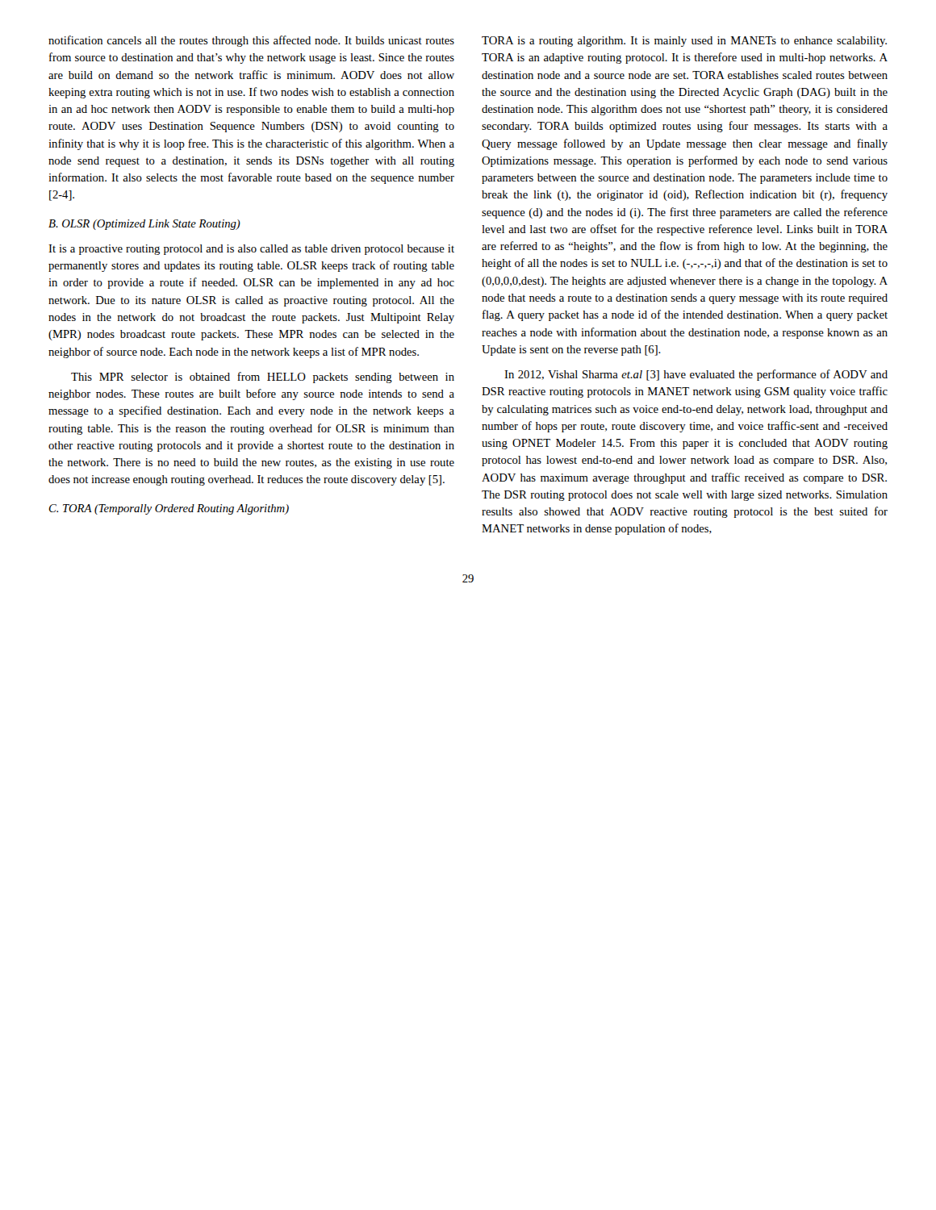notification cancels all the routes through this affected node. It builds unicast routes from source to destination and that’s why the network usage is least. Since the routes are build on demand so the network traffic is minimum. AODV does not allow keeping extra routing which is not in use. If two nodes wish to establish a connection in an ad hoc network then AODV is responsible to enable them to build a multi-hop route. AODV uses Destination Sequence Numbers (DSN) to avoid counting to infinity that is why it is loop free. This is the characteristic of this algorithm. When a node send request to a destination, it sends its DSNs together with all routing information. It also selects the most favorable route based on the sequence number [2-4].
B. OLSR (Optimized Link State Routing)
It is a proactive routing protocol and is also called as table driven protocol because it permanently stores and updates its routing table. OLSR keeps track of routing table in order to provide a route if needed. OLSR can be implemented in any ad hoc network. Due to its nature OLSR is called as proactive routing protocol. All the nodes in the network do not broadcast the route packets. Just Multipoint Relay (MPR) nodes broadcast route packets. These MPR nodes can be selected in the neighbor of source node. Each node in the network keeps a list of MPR nodes.
This MPR selector is obtained from HELLO packets sending between in neighbor nodes. These routes are built before any source node intends to send a message to a specified destination. Each and every node in the network keeps a routing table. This is the reason the routing overhead for OLSR is minimum than other reactive routing protocols and it provide a shortest route to the destination in the network. There is no need to build the new routes, as the existing in use route does not increase enough routing overhead. It reduces the route discovery delay [5].
C. TORA (Temporally Ordered Routing Algorithm)
TORA is a routing algorithm. It is mainly used in MANETs to enhance scalability. TORA is an adaptive routing protocol. It is therefore used in multi-hop networks. A destination node and a source node are set. TORA establishes scaled routes between the source and the destination using the Directed Acyclic Graph (DAG) built in the destination node. This algorithm does not use “shortest path” theory, it is considered secondary. TORA builds optimized routes using four messages. Its starts with a Query message followed by an Update message then clear message and finally Optimizations message. This operation is performed by each node to send various parameters between the source and destination node. The parameters include time to break the link (t), the originator id (oid), Reflection indication bit (r), frequency sequence (d) and the nodes id (i). The first three parameters are called the reference level and last two are offset for the respective reference level. Links built in TORA are referred to as “heights”, and the flow is from high to low. At the beginning, the height of all the nodes is set to NULL i.e. (-,-,-,-,i) and that of the destination is set to (0,0,0,0,dest). The heights are adjusted whenever there is a change in the topology. A node that needs a route to a destination sends a query message with its route required flag. A query packet has a node id of the intended destination. When a query packet reaches a node with information about the destination node, a response known as an Update is sent on the reverse path [6].
In 2012, Vishal Sharma et.al [3] have evaluated the performance of AODV and DSR reactive routing protocols in MANET network using GSM quality voice traffic by calculating matrices such as voice end-to-end delay, network load, throughput and number of hops per route, route discovery time, and voice traffic-sent and -received using OPNET Modeler 14.5. From this paper it is concluded that AODV routing protocol has lowest end-to-end and lower network load as compare to DSR. Also, AODV has maximum average throughput and traffic received as compare to DSR. The DSR routing protocol does not scale well with large sized networks. Simulation results also showed that AODV reactive routing protocol is the best suited for MANET networks in dense population of nodes,
29